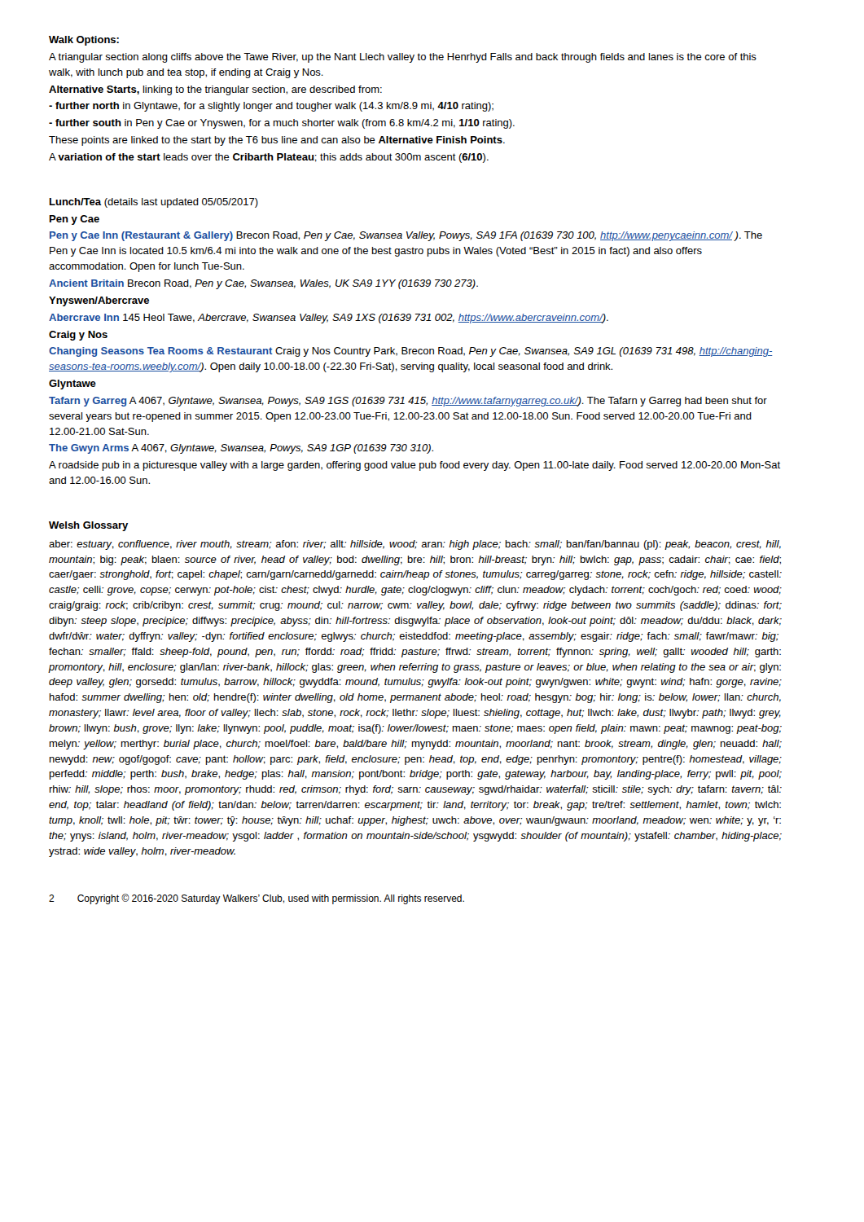Walk Options:
A triangular section along cliffs above the Tawe River, up the Nant Llech valley to the Henrhyd Falls and back through fields and lanes is the core of this walk, with lunch pub and tea stop, if ending at Craig y Nos.
Alternative Starts, linking to the triangular section, are described from:
- further north in Glyntawe, for a slightly longer and tougher walk (14.3 km/8.9 mi, 4/10 rating);
- further south in Pen y Cae or Ynyswen, for a much shorter walk (from 6.8 km/4.2 mi, 1/10 rating).
These points are linked to the start by the T6 bus line and can also be Alternative Finish Points.
A variation of the start leads over the Cribarth Plateau; this adds about 300m ascent (6/10).
Lunch/Tea (details last updated 05/05/2017)
Pen y Cae
Pen y Cae Inn (Restaurant & Gallery) Brecon Road, Pen y Cae, Swansea Valley, Powys, SA9 1FA (01639 730 100, http://www.penycaeinn.com/ ). The Pen y Cae Inn is located 10.5 km/6.4 mi into the walk and one of the best gastro pubs in Wales (Voted “Best” in 2015 in fact) and also offers accommodation. Open for lunch Tue-Sun.
Ancient Britain Brecon Road, Pen y Cae, Swansea, Wales, UK SA9 1YY (01639 730 273).
Ynyswen/Abercrave
Abercrave Inn 145 Heol Tawe, Abercrave, Swansea Valley, SA9 1XS (01639 731 002, https://www.abercraveinn.com/).
Craig y Nos
Changing Seasons Tea Rooms & Restaurant Craig y Nos Country Park, Brecon Road, Pen y Cae, Swansea, SA9 1GL (01639 731 498, http://changing-seasons-tea-rooms.weebly.com/). Open daily 10.00-18.00 (-22.30 Fri-Sat), serving quality, local seasonal food and drink.
Glyntawe
Tafarn y Garreg A 4067, Glyntawe, Swansea, Powys, SA9 1GS (01639 731 415, http://www.tafarnygarreg.co.uk/). The Tafarn y Garreg had been shut for several years but re-opened in summer 2015. Open 12.00-23.00 Tue-Fri, 12.00-23.00 Sat and 12.00-18.00 Sun. Food served 12.00-20.00 Tue-Fri and 12.00-21.00 Sat-Sun.
The Gwyn Arms A 4067, Glyntawe, Swansea, Powys, SA9 1GP (01639 730 310).
A roadside pub in a picturesque valley with a large garden, offering good value pub food every day. Open 11.00-late daily. Food served 12.00-20.00 Mon-Sat and 12.00-16.00 Sun.
Welsh Glossary
aber: estuary, confluence, river mouth, stream; afon: river; allt: hillside, wood; aran: high place; bach: small; ban/fan/bannau (pl): peak, beacon, crest, hill, mountain; big: peak; blaen: source of river, head of valley; bod: dwelling; bre: hill; bron: hill-breast; bryn: hill; bwlch: gap, pass; cadair: chair; cae: field; caer/gaer: stronghold, fort; capel: chapel; carn/garn/carnedd/garnedd: cairn/heap of stones, tumulus; carreg/garreg: stone, rock; cefn: ridge, hillside; castell: castle; celli: grove, copse; cerwyn: pot-hole; cist: chest; clwyd: hurdle, gate; clog/clogwyn: cliff; clun: meadow; clydach: torrent; coch/goch: red; coed: wood; craig/graig: rock; crib/cribyn: crest, summit; crug: mound; cul: narrow; cwm: valley, bowl, dale; cyfrwy: ridge between two summits (saddle); ddinas: fort; dibyn: steep slope, precipice; diffwys: precipice, abyss; din: hill-fortress: disgwylfa: place of observation, look-out point; dôl: meadow; du/ddu: black, dark; dwfr/dŵr: water; dyffryn: valley; -dyn: fortified enclosure; eglwys: church; eisteddfod: meeting-place, assembly; esgair: ridge; fach: small; fawr/mawr: big; fechan: smaller; ffald: sheep-fold, pound, pen, run; ffordd: road; ffridd: pasture; ffrwd: stream, torrent; ffynnon: spring, well; gallt: wooded hill; garth: promontory, hill, enclosure; glan/lan: river-bank, hillock; glas: green, when referring to grass, pasture or leaves; or blue, when relating to the sea or air; glyn: deep valley, glen; gorsedd: tumulus, barrow, hillock; gwyddfa: mound, tumulus; gwylfa: look-out point; gwyn/gwen: white; gwynt: wind; hafn: gorge, ravine; hafod: summer dwelling; hen: old; hendre(f): winter dwelling, old home, permanent abode; heol: road; hesgyn: bog; hir: long; is: below, lower; llan: church, monastery; llawr: level area, floor of valley; llech: slab, stone, rock, rock; llethr: slope; lluest: shieling, cottage, hut; llwch: lake, dust; llwybr: path; llwyd: grey, brown; llwyn: bush, grove; llyn: lake; llynwyn: pool, puddle, moat; isa(f): lower/lowest; maen: stone; maes: open field, plain: mawn: peat; mawnog: peat-bog; melyn: yellow; merthyr: burial place, church; moel/foel: bare, bald/bare hill; mynydd: mountain, moorland; nant: brook, stream, dingle, glen; neuadd: hall; newydd: new; ogof/gogof: cave; pant: hollow; parc: park, field, enclosure; pen: head, top, end, edge; penrhyn: promontory; pentre(f): homestead, village; perfedd: middle; perth: bush, brake, hedge; plas: hall, mansion; pont/bont: bridge; porth: gate, gateway, harbour, bay, landing-place, ferry; pwll: pit, pool; rhiw: hill, slope; rhos: moor, promontory; rhudd: red, crimson; rhyd: ford; sarn: causeway; sgwd/rhaidar: waterfall; sticill: stile; sych: dry; tafarn: tavern; tâl: end, top; talar: headland (of field); tan/dan: below; tarren/darren: escarpment; tir: land, territory; tor: break, gap; tre/tref: settlement, hamlet, town; twlch: tump, knoll; twll: hole, pit; tŵr: tower; tŷ: house; tŵyn: hill; uchaf: upper, highest; uwch: above, over; waun/gwaun: moorland, meadow; wen: white; y, yr, ‘r: the; ynys: island, holm, river-meadow; ysgol: ladder , formation on mountain-side/school; ysgwydd: shoulder (of mountain); ystafell: chamber, hiding-place; ystrad: wide valley, holm, river-meadow.
2 Copyright © 2016-2020 Saturday Walkers’ Club, used with permission. All rights reserved.